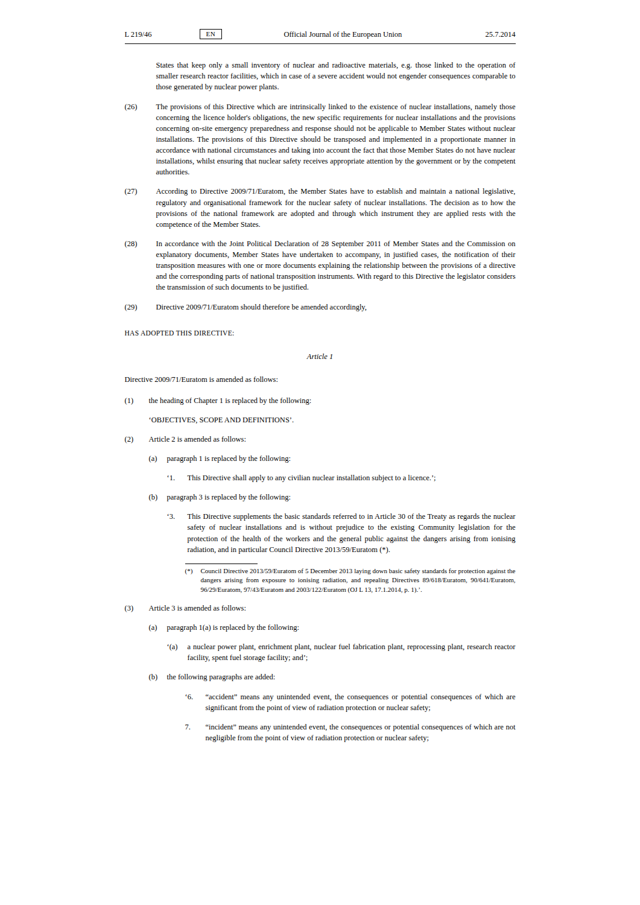L 219/46
EN
Official Journal of the European Union
25.7.2014
States that keep only a small inventory of nuclear and radioactive materials, e.g. those linked to the operation of smaller research reactor facilities, which in case of a severe accident would not engender consequences comparable to those generated by nuclear power plants.
(26)
The provisions of this Directive which are intrinsically linked to the existence of nuclear installations, namely those concerning the licence holder's obligations, the new specific requirements for nuclear installations and the provisions concerning on-site emergency preparedness and response should not be applicable to Member States without nuclear installations. The provisions of this Directive should be transposed and implemented in a proportionate manner in accordance with national circumstances and taking into account the fact that those Member States do not have nuclear installations, whilst ensuring that nuclear safety receives appropriate attention by the government or by the competent authorities.
(27)
According to Directive 2009/71/Euratom, the Member States have to establish and maintain a national legislative, regulatory and organisational framework for the nuclear safety of nuclear installations. The decision as to how the provisions of the national framework are adopted and through which instrument they are applied rests with the competence of the Member States.
(28)
In accordance with the Joint Political Declaration of 28 September 2011 of Member States and the Commission on explanatory documents, Member States have undertaken to accompany, in justified cases, the notification of their transposition measures with one or more documents explaining the relationship between the provisions of a directive and the corresponding parts of national transposition instruments. With regard to this Directive the legislator considers the transmission of such documents to be justified.
(29)
Directive 2009/71/Euratom should therefore be amended accordingly,
HAS ADOPTED THIS DIRECTIVE:
Article 1
Directive 2009/71/Euratom is amended as follows:
(1)
the heading of Chapter 1 is replaced by the following:
‘OBJECTIVES, SCOPE AND DEFINITIONS’.
(2)
Article 2 is amended as follows:
(a)
paragraph 1 is replaced by the following:
‘1.
This Directive shall apply to any civilian nuclear installation subject to a licence.’;
(b)
paragraph 3 is replaced by the following:
‘3.
This Directive supplements the basic standards referred to in Article 30 of the Treaty as regards the nuclear safety of nuclear installations and is without prejudice to the existing Community legislation for the protection of the health of the workers and the general public against the dangers arising from ionising radiation, and in particular Council Directive 2013/59/Euratom (*).
(*)
Council Directive 2013/59/Euratom of 5 December 2013 laying down basic safety standards for protection against the dangers arising from exposure to ionising radiation, and repealing Directives 89/618/Euratom, 90/641/Euratom, 96/29/Euratom, 97/43/Euratom and 2003/122/Euratom (OJ L 13, 17.1.2014, p. 1).’.
(3)
Article 3 is amended as follows:
(a)
paragraph 1(a) is replaced by the following:
‘(a)
a nuclear power plant, enrichment plant, nuclear fuel fabrication plant, reprocessing plant, research reactor facility, spent fuel storage facility; and’;
(b)
the following paragraphs are added:
‘6.
“accident” means any unintended event, the consequences or potential consequences of which are significant from the point of view of radiation protection or nuclear safety;
7.
“incident” means any unintended event, the consequences or potential consequences of which are not negligible from the point of view of radiation protection or nuclear safety;